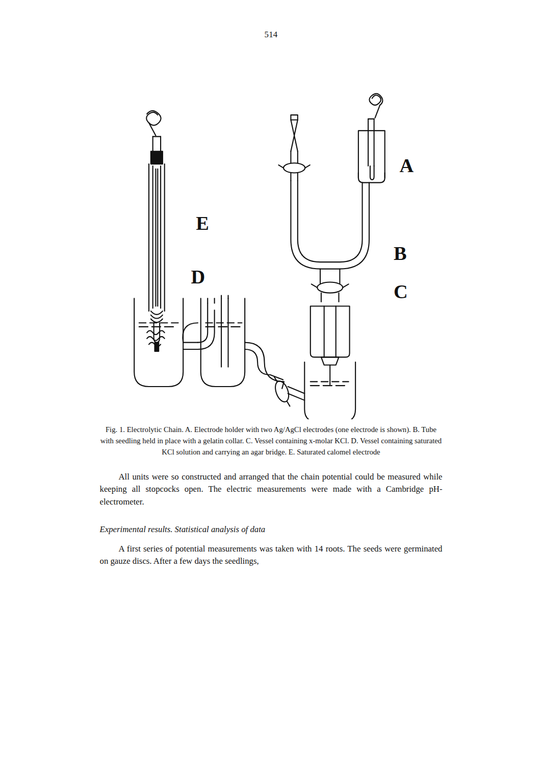514
A B C D E
Fig. 1. Electrolytic Chain. A. Electrode holder with two Ag/AgCl electrodes (one electrode is shown). B. Tube with seedling held in place with a gelatin collar. C. Vessel containing x-molar KCl. D. Vessel containing saturated KCl solution and carrying an agar bridge. E. Saturated calomel electrode
All units were so constructed and arranged that the chain potential could be measured while keeping all stopcocks open. The electric measurements were made with a Cambridge pH-electrometer.
Experimental results. Statistical analysis of data
A first series of potential measurements was taken with 14 roots. The seeds were germinated on gauze discs. After a few days the seedlings,